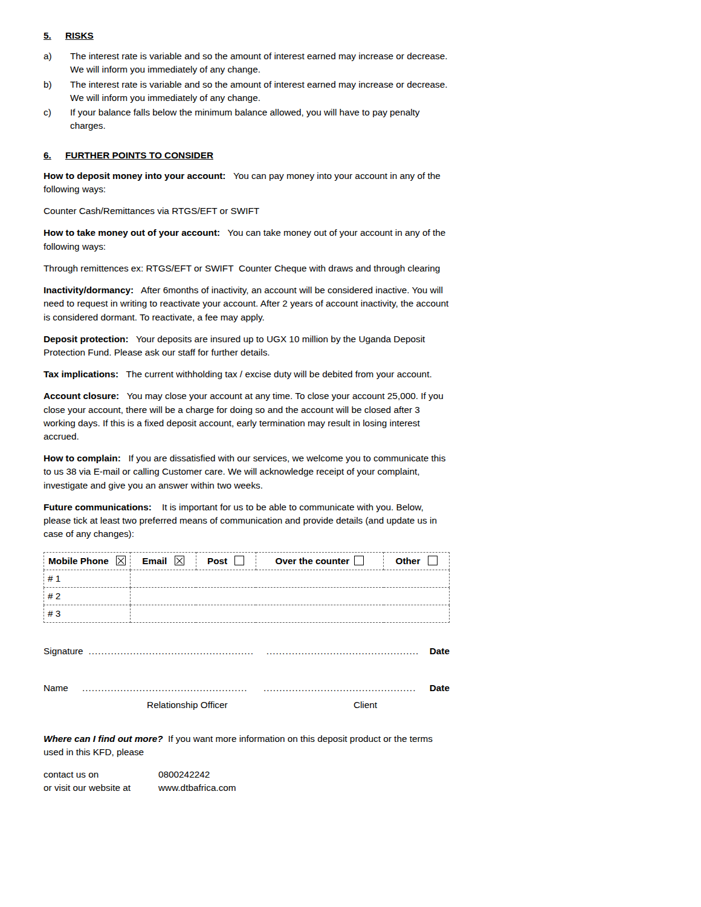5.
RISKS
a) The interest rate is variable and so the amount of interest earned may increase or decrease. We will inform you immediately of any change.
b) The interest rate is variable and so the amount of interest earned may increase or decrease. We will inform you immediately of any change.
c) If your balance falls below the minimum balance allowed, you will have to pay penalty charges.
6.
FURTHER POINTS TO CONSIDER
How to deposit money into your account: You can pay money into your account in any of the following ways:
Counter Cash/Remittances via RTGS/EFT or SWIFT
How to take money out of your account: You can take money out of your account in any of the following ways:
Through remittences ex: RTGS/EFT or SWIFT Counter Cheque with draws and through clearing
Inactivity/dormancy: After 6months of inactivity, an account will be considered inactive. You will need to request in writing to reactivate your account. After 2 years of account inactivity, the account is considered dormant. To reactivate, a fee may apply.
Deposit protection: Your deposits are insured up to UGX 10 million by the Uganda Deposit Protection Fund. Please ask our staff for further details.
Tax implications: The current withholding tax / excise duty will be debited from your account.
Account closure: You may close your account at any time. To close your account 25,000. If you close your account, there will be a charge for doing so and the account will be closed after 3 working days. If this is a fixed deposit account, early termination may result in losing interest accrued.
How to complain: If you are dissatisfied with our services, we welcome you to communicate this to us 38 via E-mail or calling Customer care. We will acknowledge receipt of your complaint, investigate and give you an answer within two weeks.
Future communications: It is important for us to be able to communicate with you. Below, please tick at least two preferred means of communication and provide details (and update us in case of any changes):
| Mobile Phone | Email | Post | Over the counter | Other |
| # 1 | |
| # 2 | |
| # 3 | |
| Signature | .................................................... | ................................................ | Date |
| Name | .................................................... | ................................................ | Date |
| | Relationship Officer | Client | |
Where can I find out more? If you want more information on this deposit product or the terms used in this KFD, please
contact us on
0800242242
or visit our website at
www.dtbafrica.com